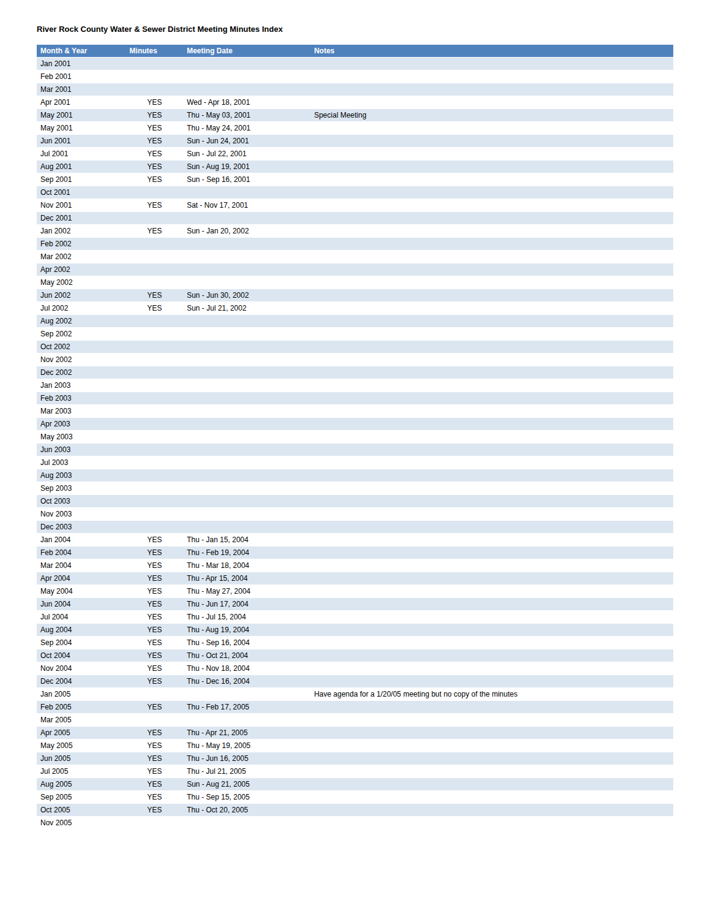River Rock County Water & Sewer District Meeting Minutes Index
| Month & Year | Minutes | Meeting Date | Notes |
| --- | --- | --- | --- |
| Jan 2001 | | | |
| Feb 2001 | | | |
| Mar 2001 | | | |
| Apr 2001 | YES | Wed - Apr 18, 2001 | |
| May 2001 | YES | Thu - May 03, 2001 | Special Meeting |
| May 2001 | YES | Thu - May 24, 2001 | |
| Jun 2001 | YES | Sun - Jun 24, 2001 | |
| Jul 2001 | YES | Sun - Jul 22, 2001 | |
| Aug 2001 | YES | Sun - Aug 19, 2001 | |
| Sep 2001 | YES | Sun - Sep 16, 2001 | |
| Oct 2001 | | | |
| Nov 2001 | YES | Sat - Nov 17, 2001 | |
| Dec 2001 | | | |
| Jan 2002 | YES | Sun - Jan 20, 2002 | |
| Feb 2002 | | | |
| Mar 2002 | | | |
| Apr 2002 | | | |
| May 2002 | | | |
| Jun 2002 | YES | Sun - Jun 30, 2002 | |
| Jul 2002 | YES | Sun - Jul 21, 2002 | |
| Aug 2002 | | | |
| Sep 2002 | | | |
| Oct 2002 | | | |
| Nov 2002 | | | |
| Dec 2002 | | | |
| Jan 2003 | | | |
| Feb 2003 | | | |
| Mar 2003 | | | |
| Apr 2003 | | | |
| May 2003 | | | |
| Jun 2003 | | | |
| Jul 2003 | | | |
| Aug 2003 | | | |
| Sep 2003 | | | |
| Oct 2003 | | | |
| Nov 2003 | | | |
| Dec 2003 | | | |
| Jan 2004 | YES | Thu - Jan 15, 2004 | |
| Feb 2004 | YES | Thu - Feb 19, 2004 | |
| Mar 2004 | YES | Thu - Mar 18, 2004 | |
| Apr 2004 | YES | Thu - Apr 15, 2004 | |
| May 2004 | YES | Thu - May 27, 2004 | |
| Jun 2004 | YES | Thu - Jun 17, 2004 | |
| Jul 2004 | YES | Thu - Jul 15, 2004 | |
| Aug 2004 | YES | Thu - Aug 19, 2004 | |
| Sep 2004 | YES | Thu - Sep 16, 2004 | |
| Oct 2004 | YES | Thu - Oct 21, 2004 | |
| Nov 2004 | YES | Thu - Nov 18, 2004 | |
| Dec 2004 | YES | Thu - Dec 16, 2004 | |
| Jan 2005 | | | Have agenda for a 1/20/05 meeting but no copy of the minutes |
| Feb 2005 | YES | Thu - Feb 17, 2005 | |
| Mar 2005 | | | |
| Apr 2005 | YES | Thu - Apr 21, 2005 | |
| May 2005 | YES | Thu - May 19, 2005 | |
| Jun 2005 | YES | Thu - Jun 16, 2005 | |
| Jul 2005 | YES | Thu - Jul 21, 2005 | |
| Aug 2005 | YES | Sun - Aug 21, 2005 | |
| Sep 2005 | YES | Thu - Sep 15, 2005 | |
| Oct 2005 | YES | Thu - Oct 20, 2005 | |
| Nov 2005 | | | |